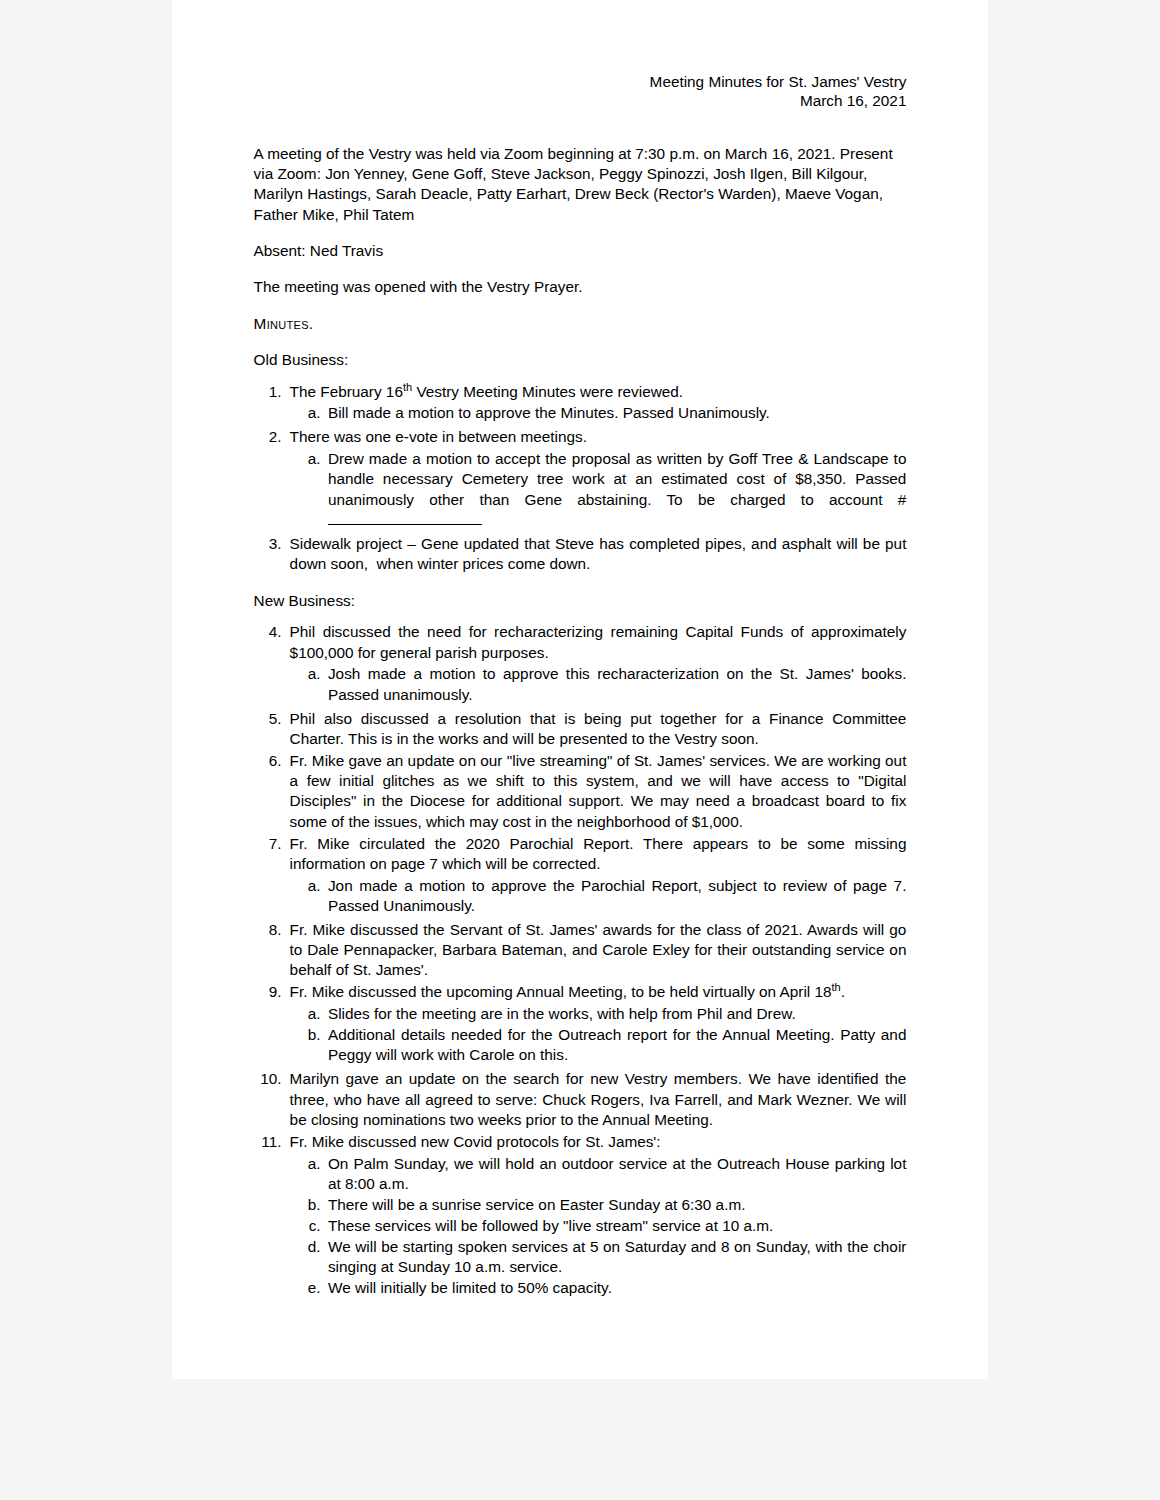Meeting Minutes for St. James' Vestry
March 16, 2021
A meeting of the Vestry was held via Zoom beginning at 7:30 p.m. on March 16, 2021. Present via Zoom: Jon Yenney, Gene Goff, Steve Jackson, Peggy Spinozzi, Josh Ilgen, Bill Kilgour, Marilyn Hastings, Sarah Deacle, Patty Earhart, Drew Beck (Rector's Warden), Maeve Vogan, Father Mike, Phil Tatem
Absent: Ned Travis
The meeting was opened with the Vestry Prayer.
Minutes.
Old Business:
The February 16th Vestry Meeting Minutes were reviewed.
Bill made a motion to approve the Minutes. Passed Unanimously.
There was one e-vote in between meetings.
Drew made a motion to accept the proposal as written by Goff Tree & Landscape to handle necessary Cemetery tree work at an estimated cost of $8,350. Passed unanimously other than Gene abstaining. To be charged to account #
Sidewalk project – Gene updated that Steve has completed pipes, and asphalt will be put down soon, when winter prices come down.
New Business:
Phil discussed the need for recharacterizing remaining Capital Funds of approximately $100,000 for general parish purposes.
Josh made a motion to approve this recharacterization on the St. James' books. Passed unanimously.
Phil also discussed a resolution that is being put together for a Finance Committee Charter. This is in the works and will be presented to the Vestry soon.
Fr. Mike gave an update on our "live streaming" of St. James' services. We are working out a few initial glitches as we shift to this system, and we will have access to "Digital Disciples" in the Diocese for additional support. We may need a broadcast board to fix some of the issues, which may cost in the neighborhood of $1,000.
Fr. Mike circulated the 2020 Parochial Report. There appears to be some missing information on page 7 which will be corrected.
Jon made a motion to approve the Parochial Report, subject to review of page 7. Passed Unanimously.
Fr. Mike discussed the Servant of St. James' awards for the class of 2021. Awards will go to Dale Pennapacker, Barbara Bateman, and Carole Exley for their outstanding service on behalf of St. James'.
Fr. Mike discussed the upcoming Annual Meeting, to be held virtually on April 18th.
Slides for the meeting are in the works, with help from Phil and Drew.
Additional details needed for the Outreach report for the Annual Meeting. Patty and Peggy will work with Carole on this.
Marilyn gave an update on the search for new Vestry members. We have identified the three, who have all agreed to serve: Chuck Rogers, Iva Farrell, and Mark Wezner. We will be closing nominations two weeks prior to the Annual Meeting.
Fr. Mike discussed new Covid protocols for St. James':
On Palm Sunday, we will hold an outdoor service at the Outreach House parking lot at 8:00 a.m.
There will be a sunrise service on Easter Sunday at 6:30 a.m.
These services will be followed by "live stream" service at 10 a.m.
We will be starting spoken services at 5 on Saturday and 8 on Sunday, with the choir singing at Sunday 10 a.m. service.
We will initially be limited to 50% capacity.